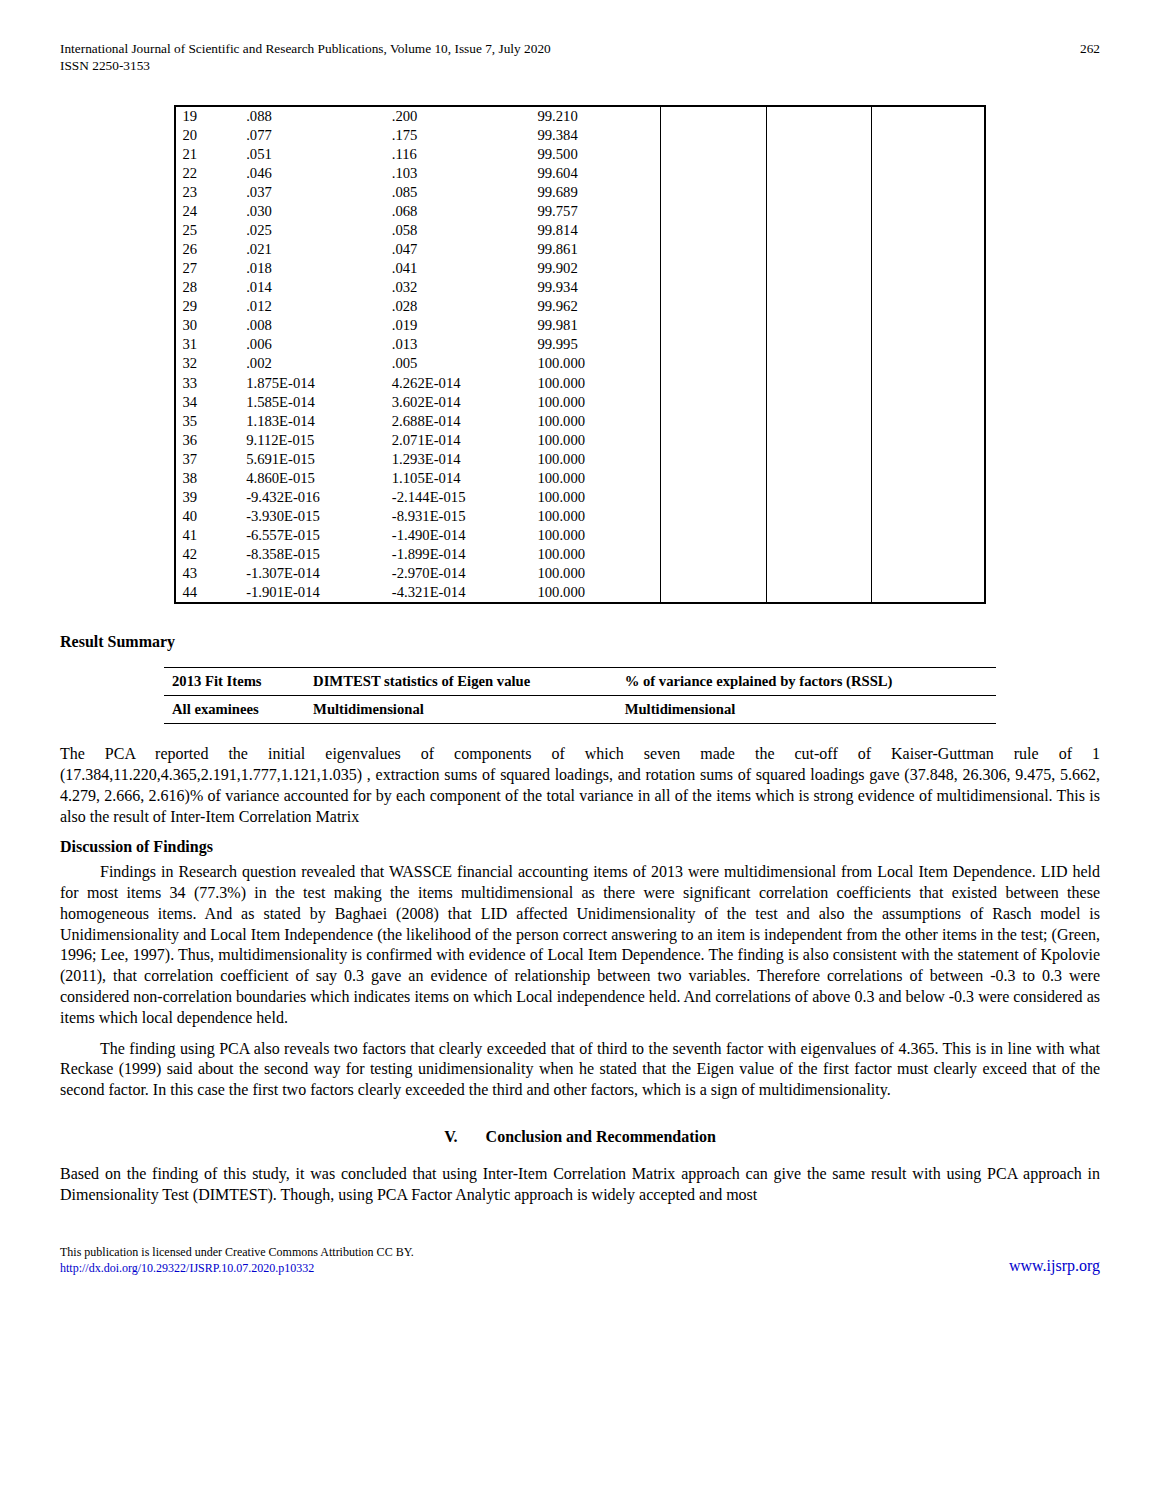International Journal of Scientific and Research Publications, Volume 10, Issue 7, July 2020
ISSN 2250-3153
262
| 19 | .088 | .200 | 99.210 | | | |
| 20 | .077 | .175 | 99.384 | | | |
| 21 | .051 | .116 | 99.500 | | | |
| 22 | .046 | .103 | 99.604 | | | |
| 23 | .037 | .085 | 99.689 | | | |
| 24 | .030 | .068 | 99.757 | | | |
| 25 | .025 | .058 | 99.814 | | | |
| 26 | .021 | .047 | 99.861 | | | |
| 27 | .018 | .041 | 99.902 | | | |
| 28 | .014 | .032 | 99.934 | | | |
| 29 | .012 | .028 | 99.962 | | | |
| 30 | .008 | .019 | 99.981 | | | |
| 31 | .006 | .013 | 99.995 | | | |
| 32 | .002 | .005 | 100.000 | | | |
| 33 | 1.875E-014 | 4.262E-014 | 100.000 | | | |
| 34 | 1.585E-014 | 3.602E-014 | 100.000 | | | |
| 35 | 1.183E-014 | 2.688E-014 | 100.000 | | | |
| 36 | 9.112E-015 | 2.071E-014 | 100.000 | | | |
| 37 | 5.691E-015 | 1.293E-014 | 100.000 | | | |
| 38 | 4.860E-015 | 1.105E-014 | 100.000 | | | |
| 39 | -9.432E-016 | -2.144E-015 | 100.000 | | | |
| 40 | -3.930E-015 | -8.931E-015 | 100.000 | | | |
| 41 | -6.557E-015 | -1.490E-014 | 100.000 | | | |
| 42 | -8.358E-015 | -1.899E-014 | 100.000 | | | |
| 43 | -1.307E-014 | -2.970E-014 | 100.000 | | | |
| 44 | -1.901E-014 | -4.321E-014 | 100.000 | | | |
Result Summary
| 2013 Fit Items | DIMTEST statistics of Eigen value | % of variance explained by factors (RSSL) |
| --- | --- | --- |
| All examinees | Multidimensional | Multidimensional |
The PCA reported the initial eigenvalues of components of which seven made the cut-off of Kaiser-Guttman rule of 1 (17.384,11.220,4.365,2.191,1.777,1.121,1.035) , extraction sums of squared loadings, and rotation sums of squared loadings gave (37.848, 26.306, 9.475, 5.662, 4.279, 2.666, 2.616)% of variance accounted for by each component of the total variance in all of the items which is strong evidence of multidimensional. This is also the result of Inter-Item Correlation Matrix
Discussion of Findings
Findings in Research question revealed that WASSCE financial accounting items of 2013 were multidimensional from Local Item Dependence. LID held for most items 34 (77.3%) in the test making the items multidimensional as there were significant correlation coefficients that existed between these homogeneous items. And as stated by Baghaei (2008) that LID affected Unidimensionality of the test and also the assumptions of Rasch model is Unidimensionality and Local Item Independence (the likelihood of the person correct answering to an item is independent from the other items in the test; (Green, 1996; Lee, 1997). Thus, multidimensionality is confirmed with evidence of Local Item Dependence. The finding is also consistent with the statement of Kpolovie (2011), that correlation coefficient of say 0.3 gave an evidence of relationship between two variables. Therefore correlations of between -0.3 to 0.3 were considered non-correlation boundaries which indicates items on which Local independence held. And correlations of above 0.3 and below -0.3 were considered as items which local dependence held.
The finding using PCA also reveals two factors that clearly exceeded that of third to the seventh factor with eigenvalues of 4.365. This is in line with what Reckase (1999) said about the second way for testing unidimensionality when he stated that the Eigen value of the first factor must clearly exceed that of the second factor. In this case the first two factors clearly exceeded the third and other factors, which is a sign of multidimensionality.
V. Conclusion and Recommendation
Based on the finding of this study, it was concluded that using Inter-Item Correlation Matrix approach can give the same result with using PCA approach in Dimensionality Test (DIMTEST). Though, using PCA Factor Analytic approach is widely accepted and most
This publication is licensed under Creative Commons Attribution CC BY.
http://dx.doi.org/10.29322/IJSRP.10.07.2020.p10332
www.ijsrp.org